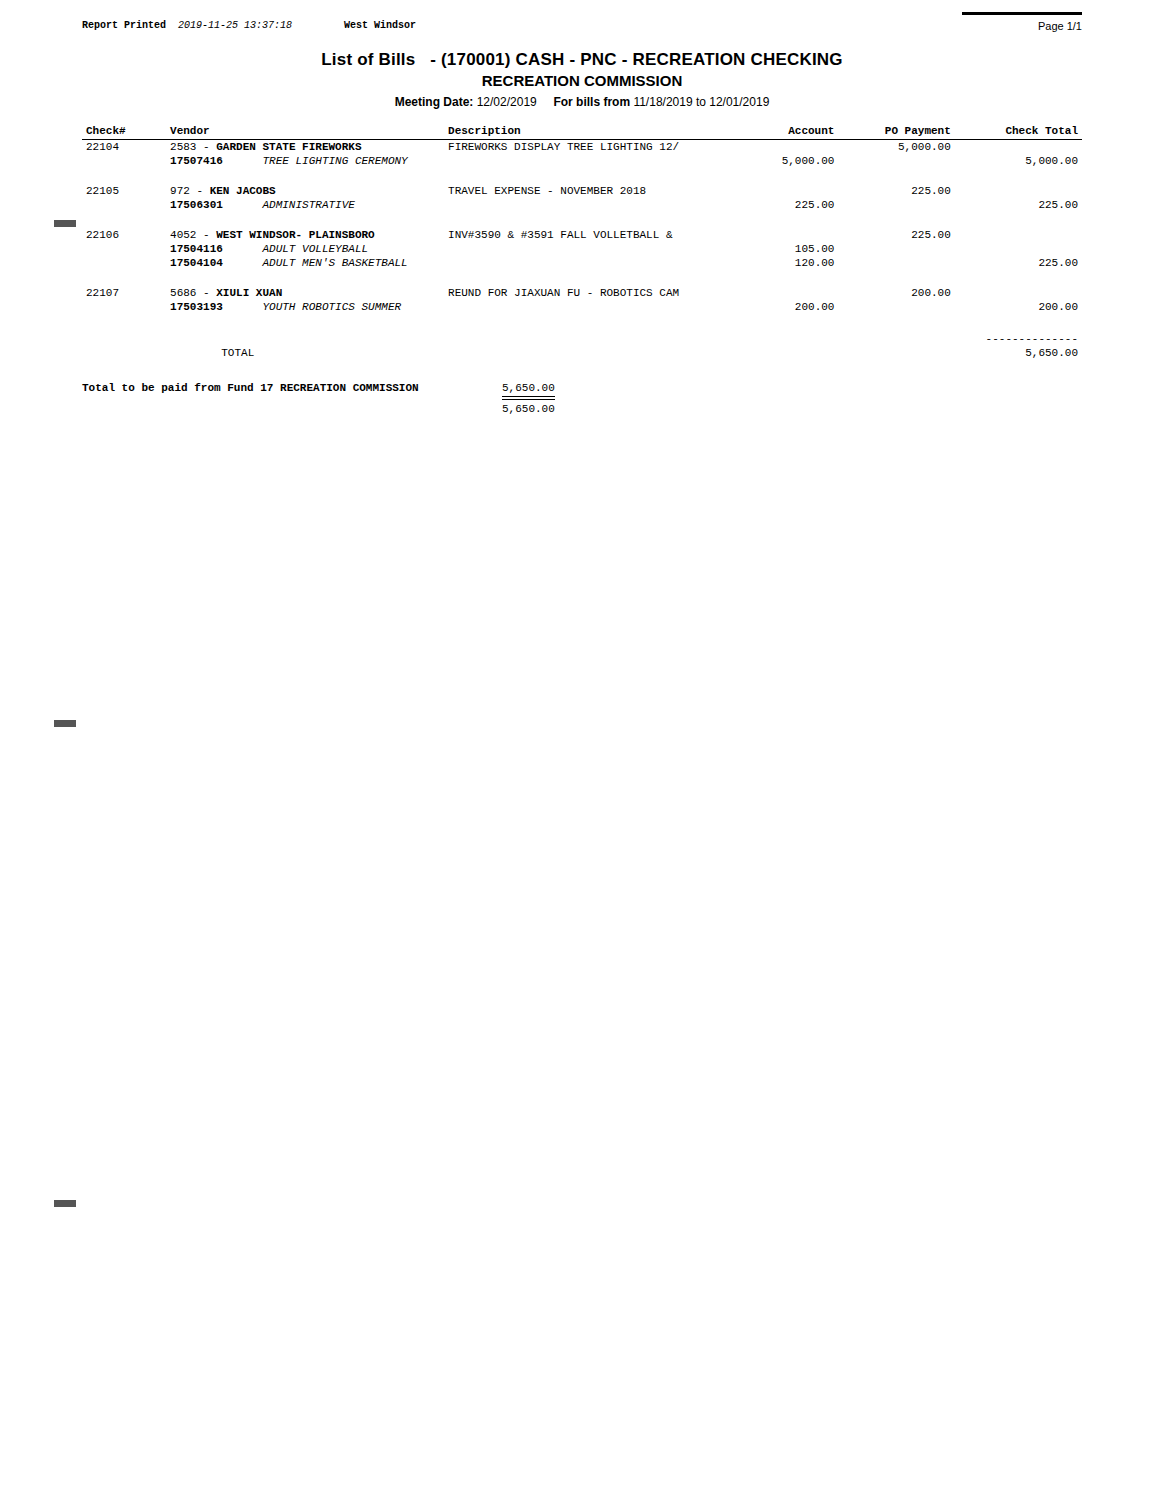Report Printed 2019-11-25 13:37:18 West Windsor
Page 1/1
List of Bills - (170001) CASH - PNC - RECREATION CHECKING
RECREATION COMMISSION
Meeting Date: 12/02/2019 For bills from 11/18/2019 to 12/01/2019
| Check# | Vendor | Description | Account | PO Payment | Check Total |
| --- | --- | --- | --- | --- | --- |
| 22104 | 2583 - GARDEN STATE FIREWORKS | FIREWORKS DISPLAY TREE LIGHTING 12/ | | 5,000.00 | |
| | 17507416 TREE LIGHTING CEREMONY | | 5,000.00 | | 5,000.00 |
| 22105 | 972 - KEN JACOBS | TRAVEL EXPENSE - NOVEMBER 2018 | | 225.00 | |
| | 17506301 ADMINISTRATIVE | | 225.00 | | 225.00 |
| 22106 | 4052 - WEST WINDSOR- PLAINSBORO | INV#3590 & #3591 FALL VOLLETBALL & | | 225.00 | |
| | 17504116 ADULT VOLLEYBALL | | 105.00 | | |
| | 17504104 ADULT MEN'S BASKETBALL | | 120.00 | | 225.00 |
| 22107 | 5686 - XIULI XUAN | REUND FOR JIAXUAN FU - ROBOTICS CAM | | 200.00 | |
| | 17503193 YOUTH ROBOTICS SUMMER | | 200.00 | | 200.00 |
| | | | | | -------------- |
| | TOTAL | | | | 5,650.00 |
Total to be paid from Fund 17 RECREATION COMMISSION
5,650.00
5,650.00